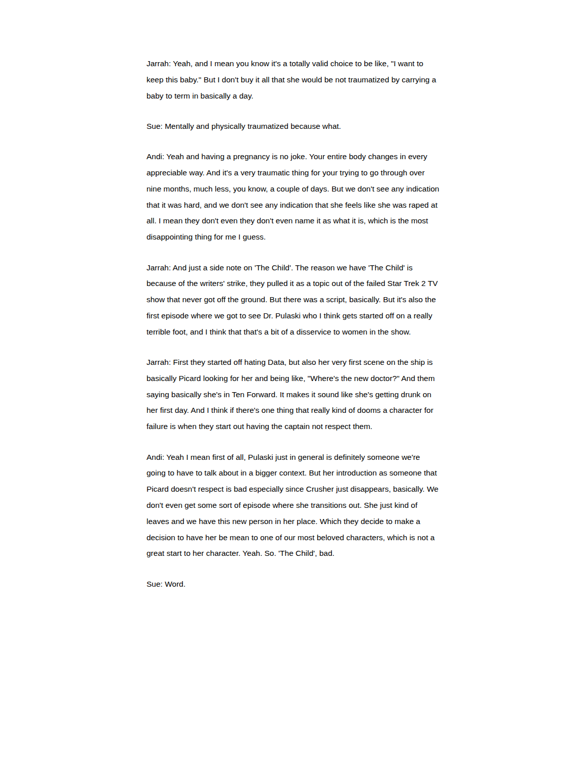Jarrah: Yeah, and I mean you know it's a totally valid choice to be like, "I want to keep this baby." But I don't buy it all that she would be not traumatized by carrying a baby to term in basically a day.
Sue: Mentally and physically traumatized because what.
Andi: Yeah and having a pregnancy is no joke. Your entire body changes in every appreciable way. And it's a very traumatic thing for your trying to go through over nine months, much less, you know, a couple of days. But we don't see any indication that it was hard, and we don't see any indication that she feels like she was raped at all. I mean they don't even they don't even name it as what it is, which is the most disappointing thing for me I guess.
Jarrah: And just a side note on 'The Child'. The reason we have 'The Child' is because of the writers' strike, they pulled it as a topic out of the failed Star Trek 2 TV show that never got off the ground. But there was a script, basically. But it's also the first episode where we got to see Dr. Pulaski who I think gets started off on a really terrible foot, and I think that that's a bit of a disservice to women in the show.
Jarrah: First they started off hating Data, but also her very first scene on the ship is basically Picard looking for her and being like, "Where's the new doctor?" And them saying basically she's in Ten Forward. It makes it sound like she's getting drunk on her first day. And I think if there's one thing that really kind of dooms a character for failure is when they start out having the captain not respect them.
Andi: Yeah I mean first of all, Pulaski just in general is definitely someone we're going to have to talk about in a bigger context. But her introduction as someone that Picard doesn't respect is bad especially since Crusher just disappears, basically. We don't even get some sort of episode where she transitions out. She just kind of leaves and we have this new person in her place. Which they decide to make a decision to have her be mean to one of our most beloved characters, which is not a great start to her character. Yeah. So. 'The Child', bad.
Sue: Word.